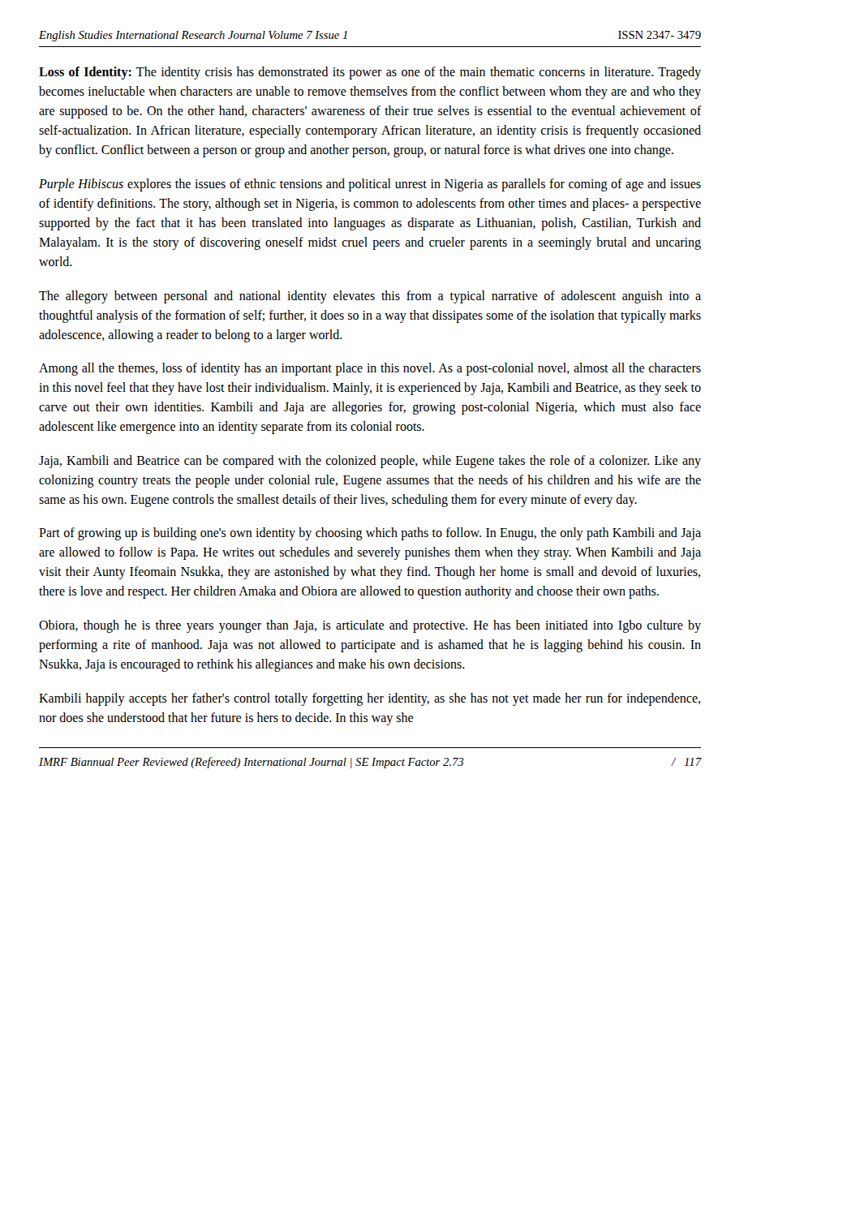English Studies International Research Journal Volume 7 Issue 1 ISSN 2347- 3479
Loss of Identity: The identity crisis has demonstrated its power as one of the main thematic concerns in literature. Tragedy becomes ineluctable when characters are unable to remove themselves from the conflict between whom they are and who they are supposed to be. On the other hand, characters' awareness of their true selves is essential to the eventual achievement of self-actualization. In African literature, especially contemporary African literature, an identity crisis is frequently occasioned by conflict. Conflict between a person or group and another person, group, or natural force is what drives one into change.
Purple Hibiscus explores the issues of ethnic tensions and political unrest in Nigeria as parallels for coming of age and issues of identify definitions. The story, although set in Nigeria, is common to adolescents from other times and places- a perspective supported by the fact that it has been translated into languages as disparate as Lithuanian, polish, Castilian, Turkish and Malayalam. It is the story of discovering oneself midst cruel peers and crueler parents in a seemingly brutal and uncaring world.
The allegory between personal and national identity elevates this from a typical narrative of adolescent anguish into a thoughtful analysis of the formation of self; further, it does so in a way that dissipates some of the isolation that typically marks adolescence, allowing a reader to belong to a larger world.
Among all the themes, loss of identity has an important place in this novel. As a post-colonial novel, almost all the characters in this novel feel that they have lost their individualism. Mainly, it is experienced by Jaja, Kambili and Beatrice, as they seek to carve out their own identities. Kambili and Jaja are allegories for, growing post-colonial Nigeria, which must also face adolescent like emergence into an identity separate from its colonial roots.
Jaja, Kambili and Beatrice can be compared with the colonized people, while Eugene takes the role of a colonizer. Like any colonizing country treats the people under colonial rule, Eugene assumes that the needs of his children and his wife are the same as his own. Eugene controls the smallest details of their lives, scheduling them for every minute of every day.
Part of growing up is building one's own identity by choosing which paths to follow. In Enugu, the only path Kambili and Jaja are allowed to follow is Papa. He writes out schedules and severely punishes them when they stray. When Kambili and Jaja visit their Aunty Ifeomain Nsukka, they are astonished by what they find. Though her home is small and devoid of luxuries, there is love and respect. Her children Amaka and Obiora are allowed to question authority and choose their own paths.
Obiora, though he is three years younger than Jaja, is articulate and protective. He has been initiated into Igbo culture by performing a rite of manhood. Jaja was not allowed to participate and is ashamed that he is lagging behind his cousin. In Nsukka, Jaja is encouraged to rethink his allegiances and make his own decisions.
Kambili happily accepts her father's control totally forgetting her identity, as she has not yet made her run for independence, nor does she understood that her future is hers to decide. In this way she
IMRF Biannual Peer Reviewed (Refereed) International Journal | SE Impact Factor 2.73 / 117